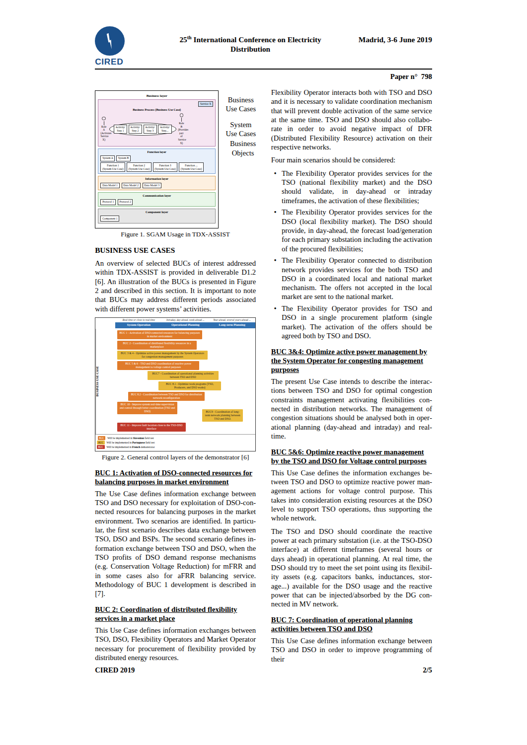CIRED
25th International Conference on Electricity Distribution
Madrid, 3-6 June 2019
Paper n° 798
Business layer
Service X
Business Process (Business Use Case)
Role A
(Activates
Service X)
Activity/
Step 1
Activity/
Step 2
Activity/
Step 3
Activity/
Step...
Role B
(Provides part
of Service X)
Function layer
System A
System B
Function 1
(System Use Case)
Function 2
(System Use Case)
Function 3
(System Use Case)
Function ...
(System Use Case)
Information layer
Data Model 1
Data Model 2
Data Model 3
Communication layer
Protocol 1
Protocol 2
Component layer
Component 1
Business
Use Cases
System
Use Cases
Business
Objects
Figure 1. SGAM Usage in TDX-ASSIST
BUSINESS USE CASES
An overview of selected BUCs of interest addressed within TDX-ASSIST is provided in deliverable D1.2 [6]. An illustration of the BUCs is presented in Figure 2 and described in this section. It is important to note that BUCs may address different periods associated with different power systems’ activities.
Real-time or close to real-time
System Operation
Intraday, day-ahead, week-ahead ...
Operational Planning
Year-ahead, several years-ahead ...
Long-term Planning
BUSINESS USE CASE
BUC 1 - Activation of DSO-connected resources for balancing purposes in market environment
BUC 2 - Coordination of distributed flexibility resources in a marketplace
BUC 3 & 4 - Optimize active power management by the System Operators for congestion management purposes
BUC 5 & 6 - TSO and DSO coordination of reactive power management to voltage control purposes
BUC7 - Coordination of operational planning activities between TSO and DSO
BUC 8.1 - Optimize work programs (TSO, Producers, and DSO works)
BUC 8.2 - Coordination between TSO and DSO for distribution network reconfiguration
BUC 10 - Improve system real-time supervision and control through better coordination (TSO and DSO)
BUC9 - Coordination of long-term network planning between TSO and DSO.
BUC 11 - Improve fault location close to the TSO-DSO interface
BUC Will be implemented in Slovenian field test
BUC Will be implemented in Portuguese field test
BUC Will be implemented in French demonstrator
Figure 2. General control layers of the demonstrator [6]
BUC 1: Activation of DSO-connected resources for balancing purposes in market environment
The Use Case defines information exchange between TSO and DSO necessary for exploitation of DSO-connected resources for balancing purposes in the market environment. Two scenarios are identified. In particular, the first scenario describes data exchange between TSO, DSO and BSPs. The second scenario defines information exchange between TSO and DSO, when the TSO profits of DSO demand response mechanisms (e.g. Conservation Voltage Reduction) for mFRR and in some cases also for aFRR balancing service. Methodology of BUC 1 development is described in [7].
BUC 2: Coordination of distributed flexibility services in a market place
This Use Case defines information exchanges between TSO, DSO, Flexibility Operators and Market Operator necessary for procurement of flexibility provided by distributed energy resources.
Flexibility Operator interacts both with TSO and DSO and it is necessary to validate coordination mechanism that will prevent double activation of the same service at the same time. TSO and DSO should also collaborate in order to avoid negative impact of DFR (Distributed Flexibility Resource) activation on their respective networks.
Four main scenarios should be considered:
The Flexibility Operator provides services for the TSO (national flexibility market) and the DSO should validate, in day-ahead or intraday timeframes, the activation of these flexibilities;
The Flexibility Operator provides services for the DSO (local flexibility market). The DSO should provide, in day-ahead, the forecast load/generation for each primary substation including the activation of the procured flexibilities;
The Flexibility Operator connected to distribution network provides services for the both TSO and DSO in a coordinated local and national market mechanism. The offers not accepted in the local market are sent to the national market.
The Flexibility Operator provides for TSO and DSO in a single procurement platform (single market). The activation of the offers should be agreed both by TSO and DSO.
BUC 3&4: Optimize active power management by the System Operator for congesting management purposes
The present Use Case intends to describe the interactions between TSO and DSO for optimal congestion constraints management activating flexibilities connected in distribution networks. The management of congestion situations should be analysed both in operational planning (day-ahead and intraday) and real-time.
BUC 5&6: Optimize reactive power management by the TSO and DSO for Voltage control purposes
This Use Case defines the information exchanges between TSO and DSO to optimize reactive power management actions for voltage control purpose. This takes into consideration existing resources at the DSO level to support TSO operations, thus supporting the whole network.
The TSO and DSO should coordinate the reactive power at each primary substation (i.e. at the TSO-DSO interface) at different timeframes (several hours or days ahead) in operational planning. At real time, the DSO should try to meet the set point using its flexibility assets (e.g. capacitors banks, inductances, storage...) available for the DSO usage and the reactive power that can be injected/absorbed by the DG connected in MV network.
BUC 7: Coordination of operational planning activities between TSO and DSO
This Use Case defines information exchange between TSO and DSO in order to improve programming of their
CIRED 2019
2/5